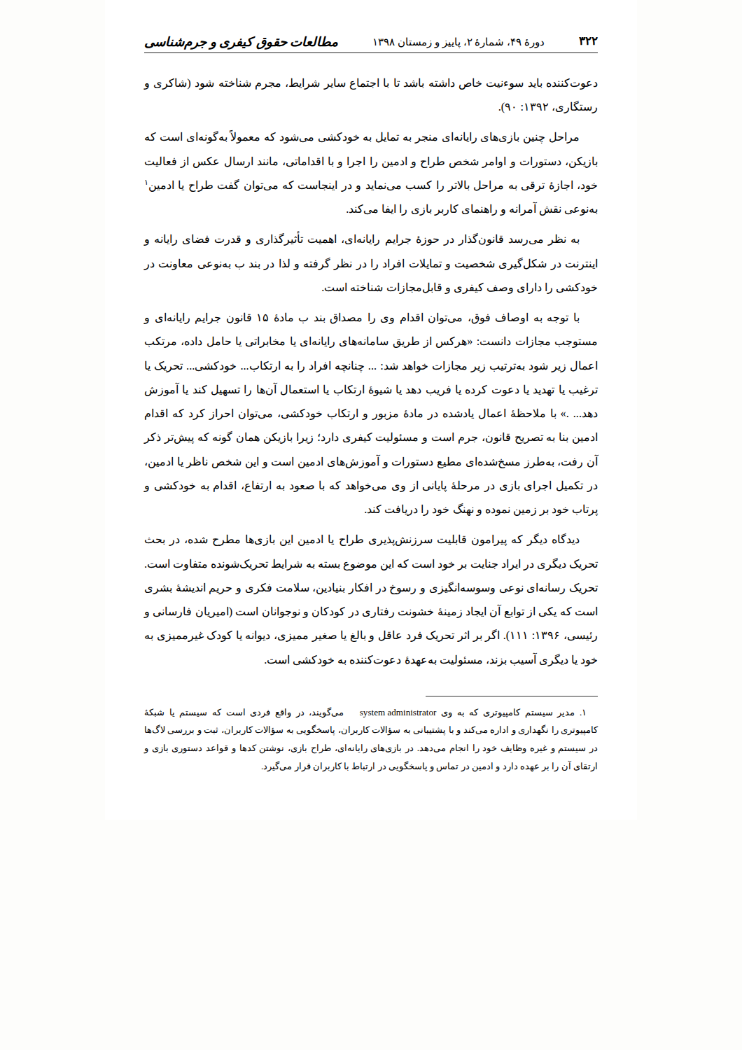۳۲۲
دورهٔ ۴۹، شمارهٔ ۲، پاییز و زمستان ۱۳۹۸
مطالعات حقوق کیفری و جرم‌شناسی
دعوت‌کننده باید سوءنیت خاص داشته باشد تا با اجتماع سایر شرایط، مجرم شناخته شود (شاکری و رستگاری، ۱۳۹۲: ۹۰).
مراحل چنین بازی‌های رایانه‌ای منجر به تمایل به خودکشی می‌شود که معمولاً به‌گونه‌ای است که بازیکن، دستورات و اوامر شخص طراح و ادمین را اجرا و با اقداماتی، مانند ارسال عکس از فعالیت خود، اجازهٔ ترقی به مراحل بالاتر را کسب می‌نماید و در اینجاست که می‌توان گفت طراح یا ادمین۱ به‌نوعی نقش آمرانه و راهنمای کاربر بازی را ایفا می‌کند.
به نظر می‌رسد قانون‌گذار در حوزهٔ جرایم رایانه‌ای، اهمیت تأثیرگذاری و قدرت فضای رایانه و اینترنت در شکل‌گیری شخصیت و تمایلات افراد را در نظر گرفته و لذا در بند ب به‌نوعی معاونت در خودکشی را دارای وصف کیفری و قابل‌مجازات شناخته است.
با توجه به اوصاف فوق، می‌توان اقدام وی را مصداق بند ب مادهٔ ۱۵ قانون جرایم رایانه‌ای و مستوجب مجازات دانست: «هرکس از طریق سامانه‌های رایانه‌ای یا مخابراتی یا حامل داده، مرتکب اعمال زیر شود به‌ترتیب زیر مجازات خواهد شد: ... چنانچه افراد را به ارتکاب... خودکشی... تحریک یا ترغیب یا تهدید یا دعوت کرده یا فریب دهد یا شیوهٔ ارتکاب یا استعمال آن‌ها را تسهیل کند یا آموزش دهد... .» با ملاحظهٔ اعمال یادشده در مادهٔ مزبور و ارتکاب خودکشی، می‌توان احراز کرد که اقدام ادمین بنا به تصریح قانون، جرم است و مسئولیت کیفری دارد؛ زیرا بازیکن همان گونه که پیش‌تر ذکر آن رفت، به‌طرز مسخ‌شده‌ای مطیع دستورات و آموزش‌های ادمین است و این شخص ناظر یا ادمین، در تکمیل اجرای بازی در مرحلهٔ پایانی از وی می‌خواهد که با صعود به ارتفاع، اقدام به خودکشی و پرتاب خود بر زمین نموده و نهنگ خود را دریافت کند.
دیدگاه دیگر که پیرامون قابلیت سرزنش‌پذیری طراح یا ادمین این بازی‌ها مطرح شده، در بحث تحریک دیگری در ایراد جنایت بر خود است که این موضوع بسته به شرایط تحریک‌شونده متفاوت است. تحریک رسانه‌ای نوعی وسوسه‌انگیزی و رسوخ در افکار بنیادین، سلامت فکری و حریم اندیشهٔ بشری است که یکی از توابع آن ایجاد زمینهٔ خشونت رفتاری در کودکان و نوجوانان است (امیریان فارسانی و رئیسی، ۱۳۹۶: ۱۱۱). اگر بر اثر تحریک فرد عاقل و بالغ یا صغیر ممیزی، دیوانه یا کودک غیرممیزی به خود یا دیگری آسیب بزند، مسئولیت به‌عهدهٔ دعوت‌کننده به خودکشی است.
۱. مدیر سیستم کامپیوتری که به وی system administrator می‌گویند، در واقع فردی است که سیستم یا شبکهٔ کامپیوتری را نگهداری و اداره می‌کند و با پشتیبانی به سؤالات کاربران، پاسخگویی به سؤالات کاربران، ثبت و بررسی لاگ‌ها در سیستم و غیره وظایف خود را انجام می‌دهد. در بازی‌های رایانه‌ای، طراح بازی، نوشتن کدها و قواعد دستوری بازی و ارتقای آن را بر عهده دارد و ادمین در تماس و پاسخگویی در ارتباط با کاربران قرار می‌گیرد.